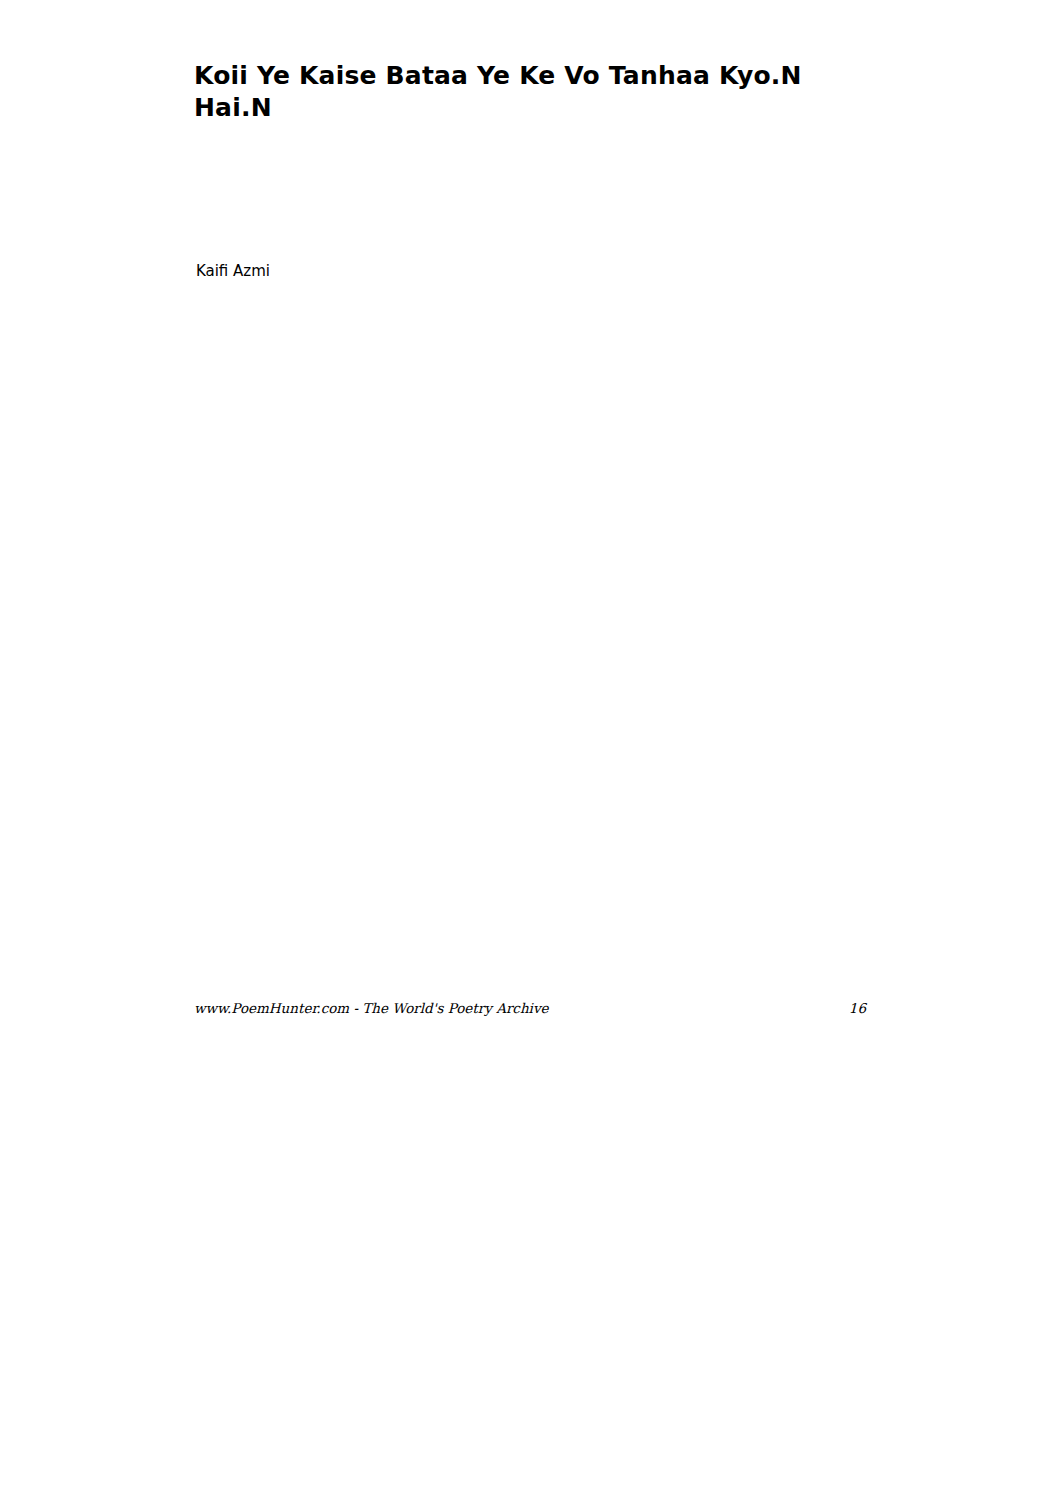Koii Ye Kaise Bataa Ye Ke Vo Tanhaa Kyo.N Hai.N
Kaifi Azmi
www.PoemHunter.com - The World's Poetry Archive 16